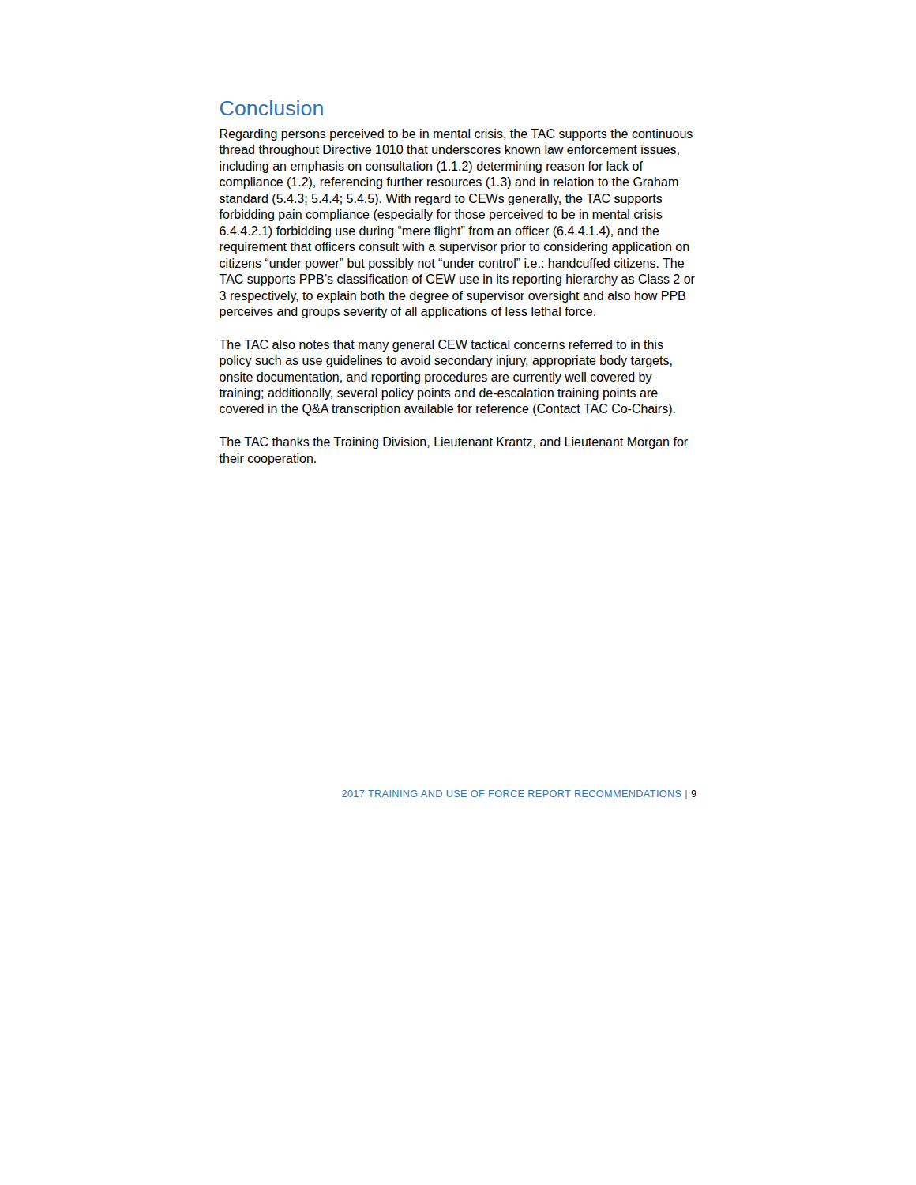Conclusion
Regarding persons perceived to be in mental crisis, the TAC supports the continuous thread throughout Directive 1010 that underscores known law enforcement issues, including an emphasis on consultation (1.1.2) determining reason for lack of compliance (1.2), referencing further resources (1.3) and in relation to the Graham standard (5.4.3; 5.4.4; 5.4.5). With regard to CEWs generally, the TAC supports forbidding pain compliance (especially for those perceived to be in mental crisis 6.4.4.2.1) forbidding use during “mere flight” from an officer (6.4.4.1.4), and the requirement that officers consult with a supervisor prior to considering application on citizens “under power” but possibly not “under control” i.e.: handcuffed citizens. The TAC supports PPB’s classification of CEW use in its reporting hierarchy as Class 2 or 3 respectively, to explain both the degree of supervisor oversight and also how PPB perceives and groups severity of all applications of less lethal force.
The TAC also notes that many general CEW tactical concerns referred to in this policy such as use guidelines to avoid secondary injury, appropriate body targets, onsite documentation, and reporting procedures are currently well covered by training; additionally, several policy points and de-escalation training points are covered in the Q&A transcription available for reference (Contact TAC Co-Chairs).
The TAC thanks the Training Division, Lieutenant Krantz, and Lieutenant Morgan for their cooperation.
2017 TRAINING AND USE OF FORCE REPORT RECOMMENDATIONS | 9